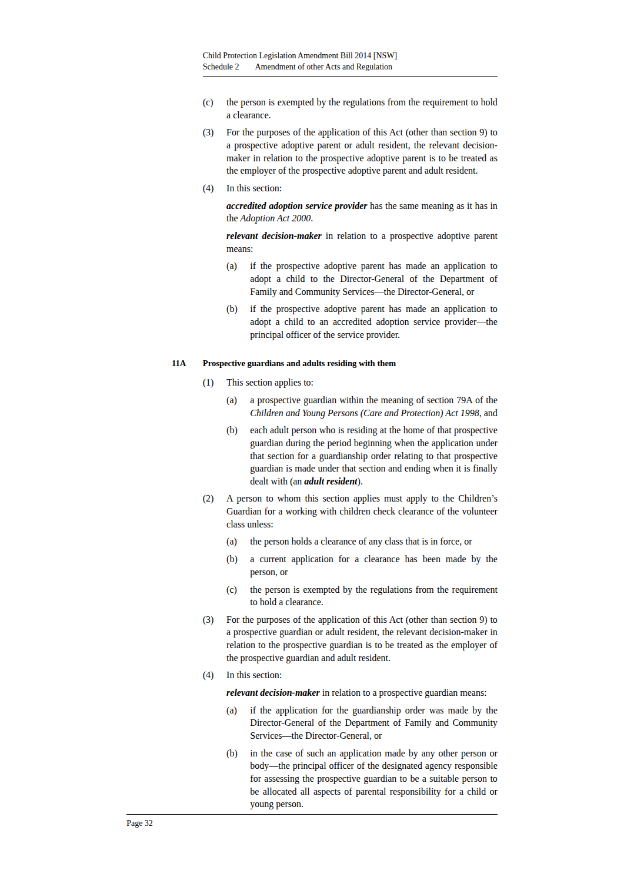Child Protection Legislation Amendment Bill 2014 [NSW]
Schedule 2 Amendment of other Acts and Regulation
(c)
the person is exempted by the regulations from the requirement to hold a clearance.
(3)
For the purposes of the application of this Act (other than section 9) to a prospective adoptive parent or adult resident, the relevant decision-maker in relation to the prospective adoptive parent is to be treated as the employer of the prospective adoptive parent and adult resident.
(4)
In this section:
accredited adoption service provider has the same meaning as it has in the Adoption Act 2000.
relevant decision-maker in relation to a prospective adoptive parent means:
(a)
if the prospective adoptive parent has made an application to adopt a child to the Director-General of the Department of Family and Community Services—the Director-General, or
(b)
if the prospective adoptive parent has made an application to adopt a child to an accredited adoption service provider—the principal officer of the service provider.
11A Prospective guardians and adults residing with them
(1)
This section applies to:
(a)
a prospective guardian within the meaning of section 79A of the Children and Young Persons (Care and Protection) Act 1998, and
(b)
each adult person who is residing at the home of that prospective guardian during the period beginning when the application under that section for a guardianship order relating to that prospective guardian is made under that section and ending when it is finally dealt with (an adult resident).
(2)
A person to whom this section applies must apply to the Children’s Guardian for a working with children check clearance of the volunteer class unless:
(a)
the person holds a clearance of any class that is in force, or
(b)
a current application for a clearance has been made by the person, or
(c)
the person is exempted by the regulations from the requirement to hold a clearance.
(3)
For the purposes of the application of this Act (other than section 9) to a prospective guardian or adult resident, the relevant decision-maker in relation to the prospective guardian is to be treated as the employer of the prospective guardian and adult resident.
(4)
In this section:
relevant decision-maker in relation to a prospective guardian means:
(a)
if the application for the guardianship order was made by the Director-General of the Department of Family and Community Services—the Director-General, or
(b)
in the case of such an application made by any other person or body—the principal officer of the designated agency responsible for assessing the prospective guardian to be a suitable person to be allocated all aspects of parental responsibility for a child or young person.
Page 32